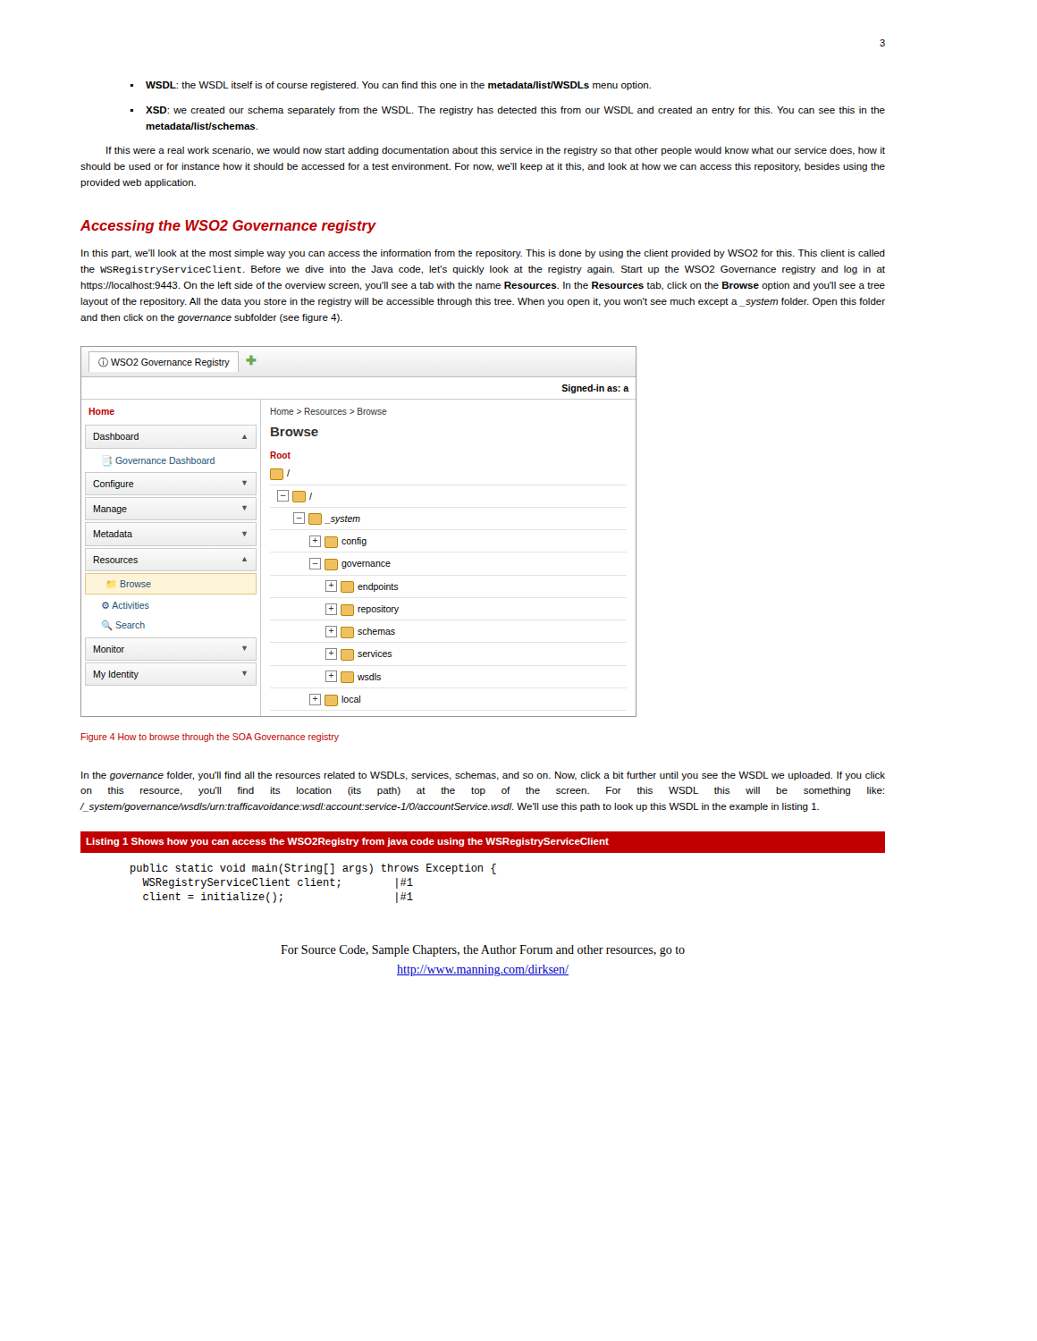3
WSDL: the WSDL itself is of course registered. You can find this one in the metadata/list/WSDLs menu option.
XSD: we created our schema separately from the WSDL. The registry has detected this from our WSDL and created an entry for this. You can see this in the metadata/list/schemas.
If this were a real work scenario, we would now start adding documentation about this service in the registry so that other people would know what our service does, how it should be used or for instance how it should be accessed for a test environment. For now, we'll keep at it this, and look at how we can access this repository, besides using the provided web application.
Accessing the WSO2 Governance registry
In this part, we'll look at the most simple way you can access the information from the repository. This is done by using the client provided by WSO2 for this. This client is called the WSRegistryServiceClient. Before we dive into the Java code, let's quickly look at the registry again. Start up the WSO2 Governance registry and log in at https://localhost:9443. On the left side of the overview screen, you'll see a tab with the name Resources. In the Resources tab, click on the Browse option and you'll see a tree layout of the repository. All the data you store in the registry will be accessible through this tree. When you open it, you won't see much except a _system folder. Open this folder and then click on the governance subfolder (see figure 4).
ⓘ WSO2 Governance Registry ✚
Signed-in as: a
Home
Dashboard▲
📑 Governance Dashboard
Configure▼
Manage▼
Metadata▼
Resources▲
📁 Browse
⚙ Activities
🔍 Search
Monitor▼
My Identity▼
Home > Resources > Browse
Browse
Root
/
– /
– _system
+ config
– governance
+ endpoints
+ repository
+ schemas
+ services
+ wsdls
+ local
Figure 4 How to browse through the SOA Governance registry
In the governance folder, you'll find all the resources related to WSDLs, services, schemas, and so on. Now, click a bit further until you see the WSDL we uploaded. If you click on this resource, you'll find its location (its path) at the top of the screen. For this WSDL this will be something like: /_system/governance/wsdls/urn:trafficavoidance:wsdl:account:service-1/0/accountService.wsdl. We'll use this path to look up this WSDL in the example in listing 1.
Listing 1 Shows how you can access the WSO2Registry from java code using the WSRegistryServiceClient
public static void main(String[] args) throws Exception {
  WSRegistryServiceClient client;        |#1
  client = initialize();                 |#1
For Source Code, Sample Chapters, the Author Forum and other resources, go to
http://www.manning.com/dirksen/